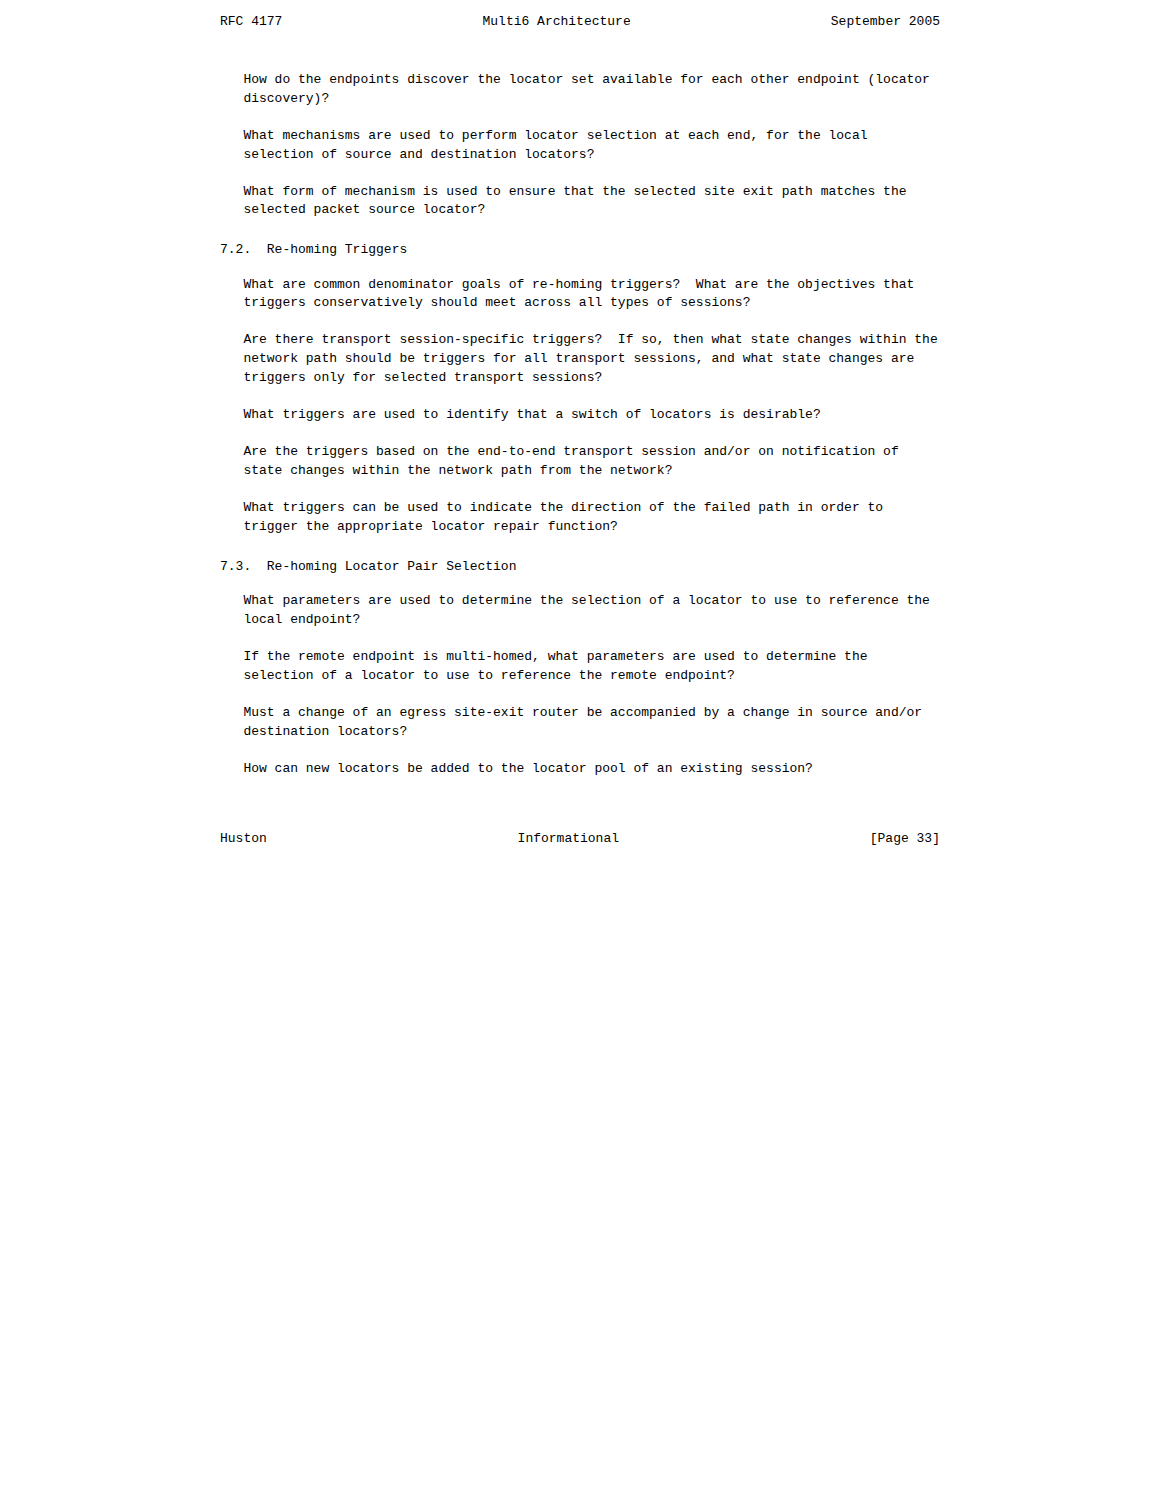RFC 4177 Multi6 Architecture September 2005
How do the endpoints discover the locator set available for each other endpoint (locator discovery)?
What mechanisms are used to perform locator selection at each end, for the local selection of source and destination locators?
What form of mechanism is used to ensure that the selected site exit path matches the selected packet source locator?
7.2. Re-homing Triggers
What are common denominator goals of re-homing triggers? What are the objectives that triggers conservatively should meet across all types of sessions?
Are there transport session-specific triggers? If so, then what state changes within the network path should be triggers for all transport sessions, and what state changes are triggers only for selected transport sessions?
What triggers are used to identify that a switch of locators is desirable?
Are the triggers based on the end-to-end transport session and/or on notification of state changes within the network path from the network?
What triggers can be used to indicate the direction of the failed path in order to trigger the appropriate locator repair function?
7.3. Re-homing Locator Pair Selection
What parameters are used to determine the selection of a locator to use to reference the local endpoint?
If the remote endpoint is multi-homed, what parameters are used to determine the selection of a locator to use to reference the remote endpoint?
Must a change of an egress site-exit router be accompanied by a change in source and/or destination locators?
How can new locators be added to the locator pool of an existing session?
Huston Informational [Page 33]